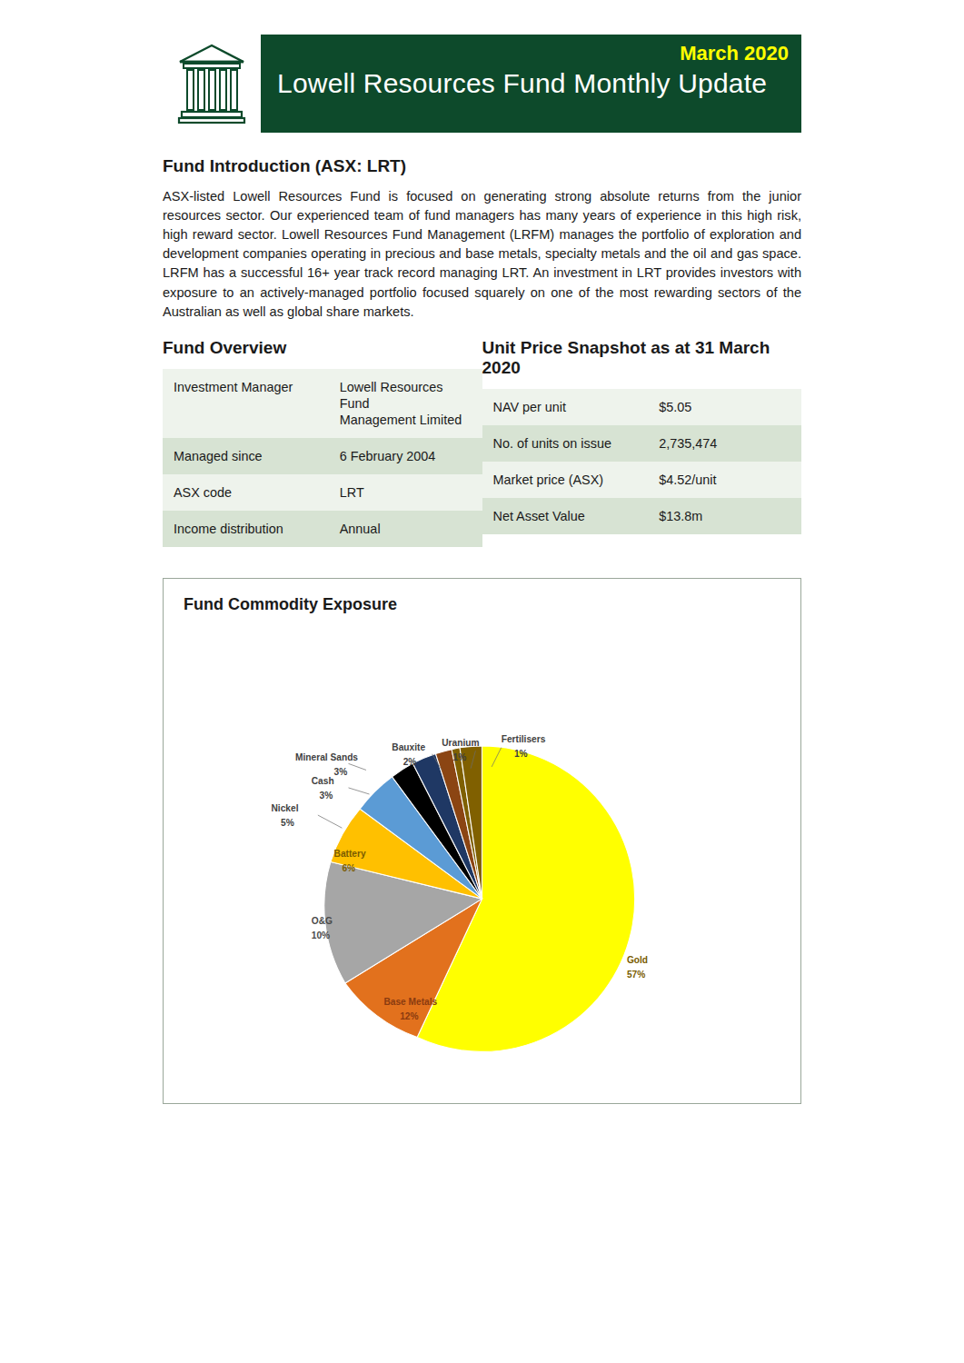March 2020
Lowell Resources Fund Monthly Update
Fund Introduction (ASX: LRT)
ASX-listed Lowell Resources Fund is focused on generating strong absolute returns from the junior resources sector. Our experienced team of fund managers has many years of experience in this high risk, high reward sector. Lowell Resources Fund Management (LRFM) manages the portfolio of exploration and development companies operating in precious and base metals, specialty metals and the oil and gas space. LRFM has a successful 16+ year track record managing LRT. An investment in LRT provides investors with exposure to an actively-managed portfolio focused squarely on one of the most rewarding sectors of the Australian as well as global share markets.
Fund Overview
| Investment Manager | Lowell Resources Fund Management Limited |
| Managed since | 6 February 2004 |
| ASX code | LRT |
| Income distribution | Annual |
Unit Price Snapshot as at 31 March 2020
| NAV per unit | $5.05 |
| No. of units on issue | 2,735,474 |
| Market price (ASX) | $4.52/unit |
| Net Asset Value | $13.8m |
Fund Commodity Exposure
Pie chart: Gold 57%, Base Metals 12%, O&G 10%, Battery 6%, Nickel 5%, Cash 3%, Mineral Sands 3%, Bauxite 2%, Uranium 1%, Fertilisers 1% Centre (300,300) r=190. Start angle at 12 o'clock, clockwise. Gold 57% Base Metals 12% O&G 10% Battery 6% Nickel 5% Cash 3% Mineral Sands 3% Bauxite 2% Uranium 1% Fertilisers 1%